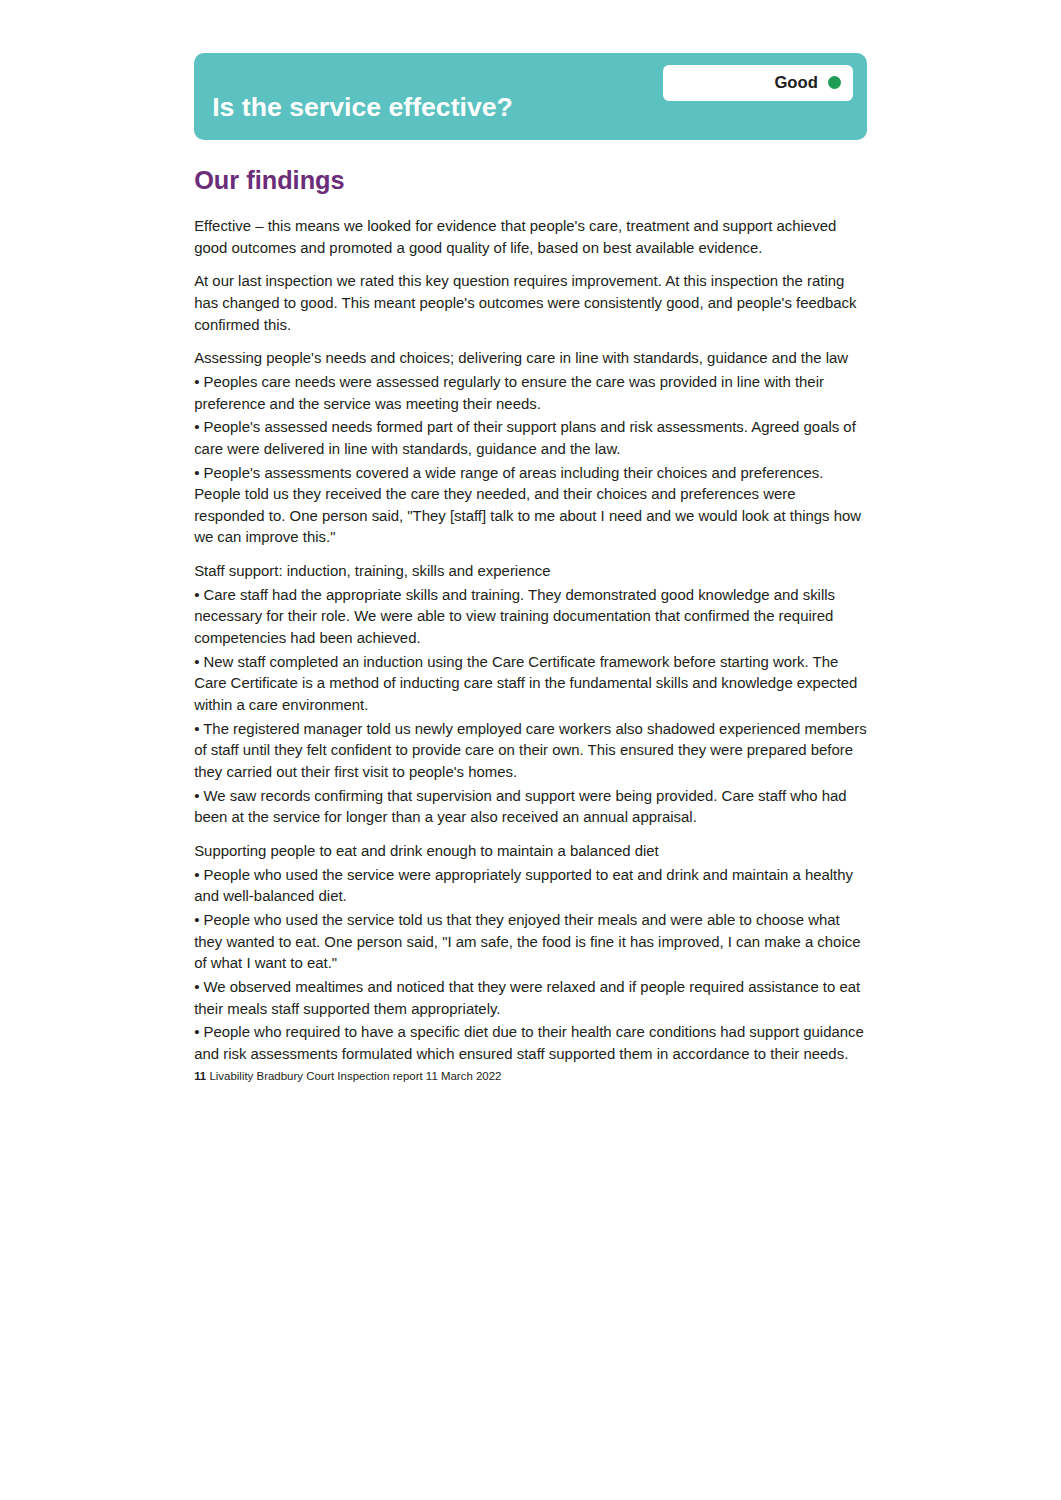Good
Is the service effective?
Our findings
Effective – this means we looked for evidence that people's care, treatment and support achieved good outcomes and promoted a good quality of life, based on best available evidence.
At our last inspection we rated this key question requires improvement. At this inspection the rating has changed to good. This meant people's outcomes were consistently good, and people's feedback confirmed this.
Assessing people's needs and choices; delivering care in line with standards, guidance and the law
• Peoples care needs were assessed regularly to ensure the care was provided in line with their preference and the service was meeting their needs.
• People's assessed needs formed part of their support plans and risk assessments. Agreed goals of care were delivered in line with standards, guidance and the law.
• People's assessments covered a wide range of areas including their choices and preferences. People told us they received the care they needed, and their choices and preferences were responded to. One person said, "They [staff] talk to me about I need and we would look at things how we can improve this."
Staff support: induction, training, skills and experience
• Care staff had the appropriate skills and training. They demonstrated good knowledge and skills necessary for their role. We were able to view training documentation that confirmed the required competencies had been achieved.
• New staff completed an induction using the Care Certificate framework before starting work. The Care Certificate is a method of inducting care staff in the fundamental skills and knowledge expected within a care environment.
• The registered manager told us newly employed care workers also shadowed experienced members of staff until they felt confident to provide care on their own. This ensured they were prepared before they carried out their first visit to people's homes.
• We saw records confirming that supervision and support were being provided. Care staff who had been at the service for longer than a year also received an annual appraisal.
Supporting people to eat and drink enough to maintain a balanced diet
• People who used the service were appropriately supported to eat and drink and maintain a healthy and well-balanced diet.
• People who used the service told us that they enjoyed their meals and were able to choose what they wanted to eat. One person said, "I am safe, the food is fine it has improved, I can make a choice of what I want to eat."
• We observed mealtimes and noticed that they were relaxed and if people required assistance to eat their meals staff supported them appropriately.
• People who required to have a specific diet due to their health care conditions had support guidance and risk assessments formulated which ensured staff supported them in accordance to their needs.
11 Livability Bradbury Court Inspection report 11 March 2022